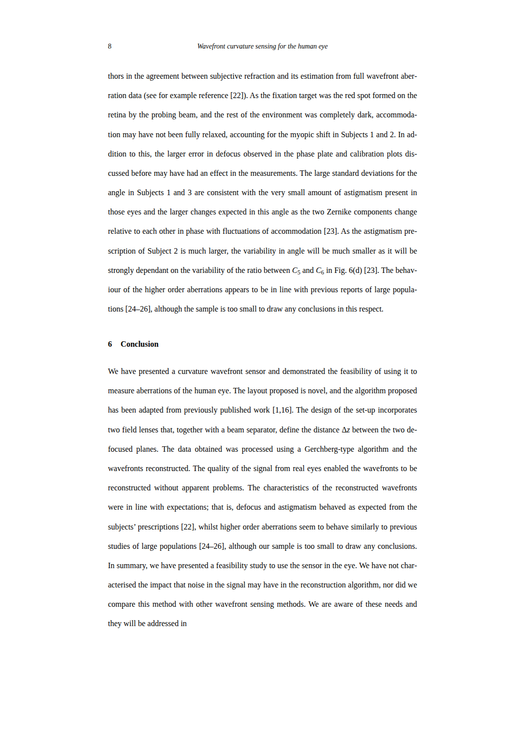8
Wavefront curvature sensing for the human eye
thors in the agreement between subjective refraction and its estimation from full wavefront aberration data (see for example reference [22]). As the fixation target was the red spot formed on the retina by the probing beam, and the rest of the environment was completely dark, accommodation may have not been fully relaxed, accounting for the myopic shift in Subjects 1 and 2. In addition to this, the larger error in defocus observed in the phase plate and calibration plots discussed before may have had an effect in the measurements. The large standard deviations for the angle in Subjects 1 and 3 are consistent with the very small amount of astigmatism present in those eyes and the larger changes expected in this angle as the two Zernike components change relative to each other in phase with fluctuations of accommodation [23]. As the astigmatism prescription of Subject 2 is much larger, the variability in angle will be much smaller as it will be strongly dependant on the variability of the ratio between C5 and C6 in Fig. 6(d) [23]. The behaviour of the higher order aberrations appears to be in line with previous reports of large populations [24–26], although the sample is too small to draw any conclusions in this respect.
6 Conclusion
We have presented a curvature wavefront sensor and demonstrated the feasibility of using it to measure aberrations of the human eye. The layout proposed is novel, and the algorithm proposed has been adapted from previously published work [1,16]. The design of the set-up incorporates two field lenses that, together with a beam separator, define the distance Δz between the two defocused planes. The data obtained was processed using a Gerchberg-type algorithm and the wavefronts reconstructed. The quality of the signal from real eyes enabled the wavefronts to be reconstructed without apparent problems. The characteristics of the reconstructed wavefronts were in line with expectations; that is, defocus and astigmatism behaved as expected from the subjects’ prescriptions [22], whilst higher order aberrations seem to behave similarly to previous studies of large populations [24–26], although our sample is too small to draw any conclusions. In summary, we have presented a feasibility study to use the sensor in the eye. We have not characterised the impact that noise in the signal may have in the reconstruction algorithm, nor did we compare this method with other wavefront sensing methods. We are aware of these needs and they will be addressed in